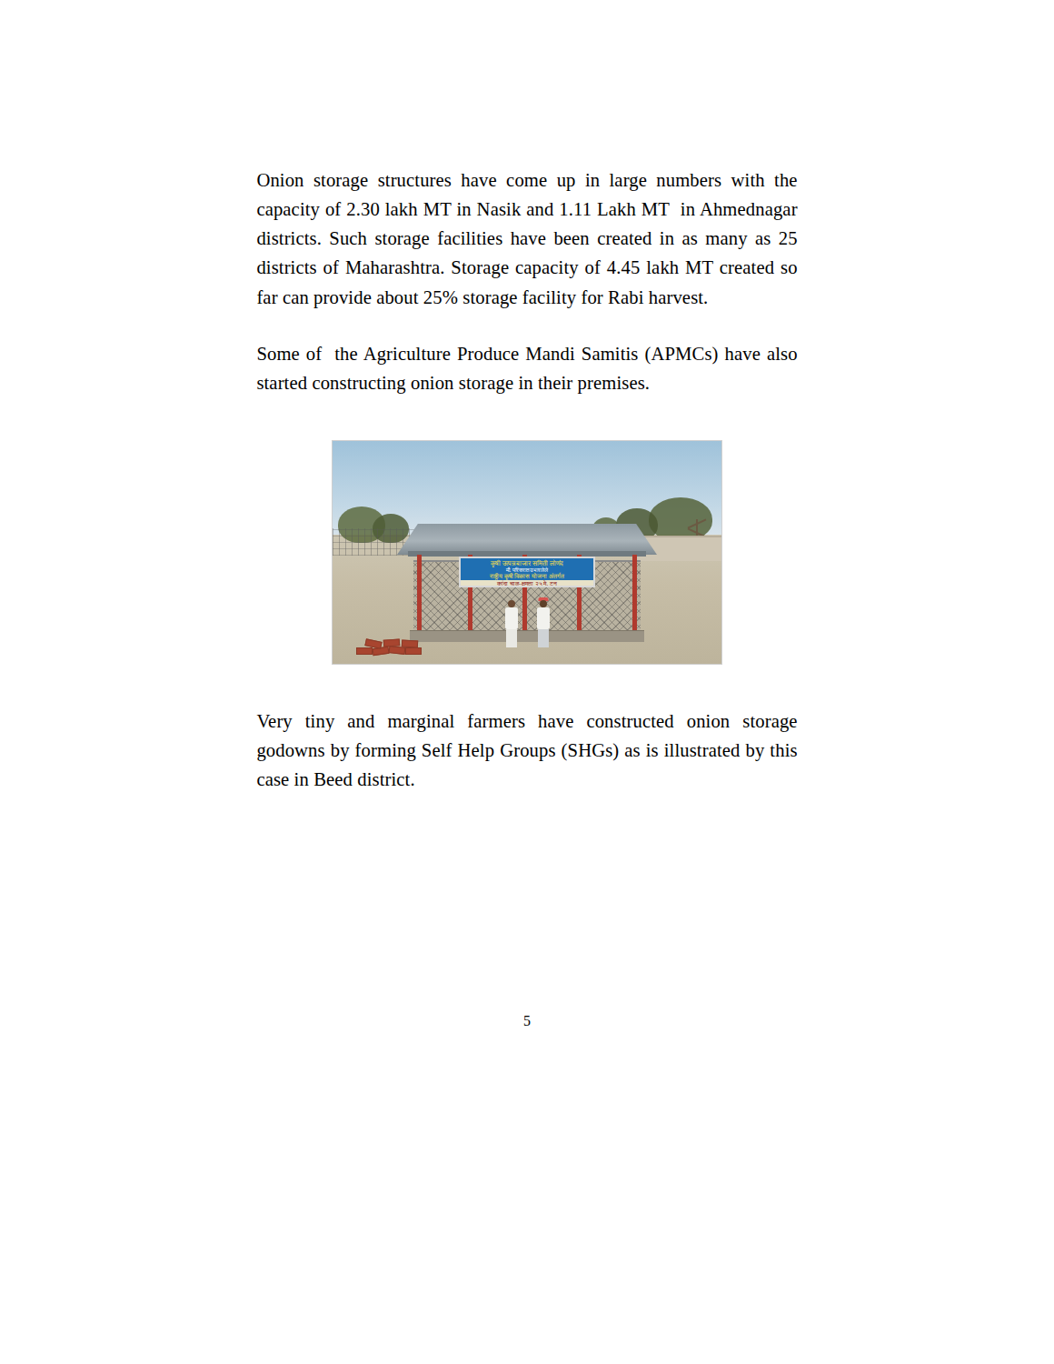Onion storage structures have come up in large numbers with the capacity of 2.30 lakh MT in Nasik and 1.11 Lakh MT in Ahmednagar districts. Such storage facilities have been created in as many as 25 districts of Maharashtra. Storage capacity of 4.45 lakh MT created so far can provide about 25% storage facility for Rabi harvest.
Some of the Agriculture Produce Mandi Samitis (APMCs) have also started constructing onion storage in their premises.
कृषी उत्पन्न बाजार समिती लोणंद मौ. परिसरात उभारलेले राष्ट्रीय कृषी विकास योजना अंतर्गत कांदा चाळ–क्षमता २५ मे. टन
Very tiny and marginal farmers have constructed onion storage godowns by forming Self Help Groups (SHGs) as is illustrated by this case in Beed district.
5